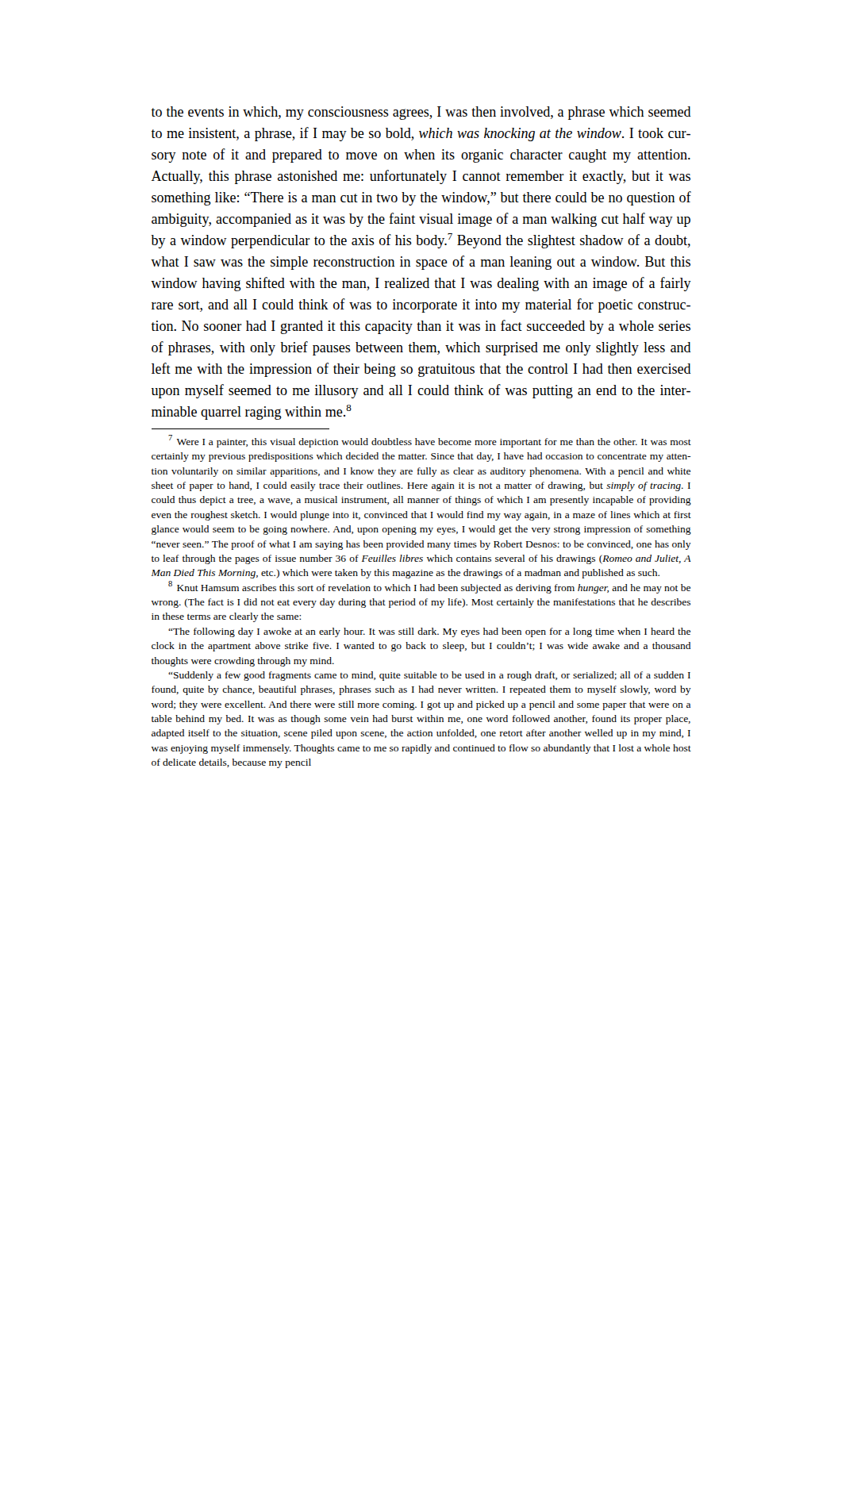to the events in which, my consciousness agrees, I was then involved, a phrase which seemed to me insistent, a phrase, if I may be so bold, which was knocking at the window. I took cursory note of it and prepared to move on when its organic character caught my attention. Actually, this phrase astonished me: unfortunately I cannot remember it exactly, but it was something like: “There is a man cut in two by the window,” but there could be no question of ambiguity, accompanied as it was by the faint visual image of a man walking cut half way up by a window perpendicular to the axis of his body.7 Beyond the slightest shadow of a doubt, what I saw was the simple reconstruction in space of a man leaning out a window. But this window having shifted with the man, I realized that I was dealing with an image of a fairly rare sort, and all I could think of was to incorporate it into my material for poetic construction. No sooner had I granted it this capacity than it was in fact succeeded by a whole series of phrases, with only brief pauses between them, which surprised me only slightly less and left me with the impression of their being so gratuitous that the control I had then exercised upon myself seemed to me illusory and all I could think of was putting an end to the interminable quarrel raging within me.8
7 Were I a painter, this visual depiction would doubtless have become more important for me than the other. It was most certainly my previous predispositions which decided the matter. Since that day, I have had occasion to concentrate my attention voluntarily on similar apparitions, and I know they are fully as clear as auditory phenomena. With a pencil and white sheet of paper to hand, I could easily trace their outlines. Here again it is not a matter of drawing, but simply of tracing. I could thus depict a tree, a wave, a musical instrument, all manner of things of which I am presently incapable of providing even the roughest sketch. I would plunge into it, convinced that I would find my way again, in a maze of lines which at first glance would seem to be going nowhere. And, upon opening my eyes, I would get the very strong impression of something “never seen.” The proof of what I am saying has been provided many times by Robert Desnos: to be convinced, one has only to leaf through the pages of issue number 36 of Feuilles libres which contains several of his drawings (Romeo and Juliet, A Man Died This Morning, etc.) which were taken by this magazine as the drawings of a madman and published as such.
8 Knut Hamsum ascribes this sort of revelation to which I had been subjected as deriving from hunger, and he may not be wrong. (The fact is I did not eat every day during that period of my life). Most certainly the manifestations that he describes in these terms are clearly the same:
“The following day I awoke at an early hour. It was still dark. My eyes had been open for a long time when I heard the clock in the apartment above strike five. I wanted to go back to sleep, but I couldn’t; I was wide awake and a thousand thoughts were crowding through my mind.
“Suddenly a few good fragments came to mind, quite suitable to be used in a rough draft, or serialized; all of a sudden I found, quite by chance, beautiful phrases, phrases such as I had never written. I repeated them to myself slowly, word by word; they were excellent. And there were still more coming. I got up and picked up a pencil and some paper that were on a table behind my bed. It was as though some vein had burst within me, one word followed another, found its proper place, adapted itself to the situation, scene piled upon scene, the action unfolded, one retort after another welled up in my mind, I was enjoying myself immensely. Thoughts came to me so rapidly and continued to flow so abundantly that I lost a whole host of delicate details, because my pencil
16